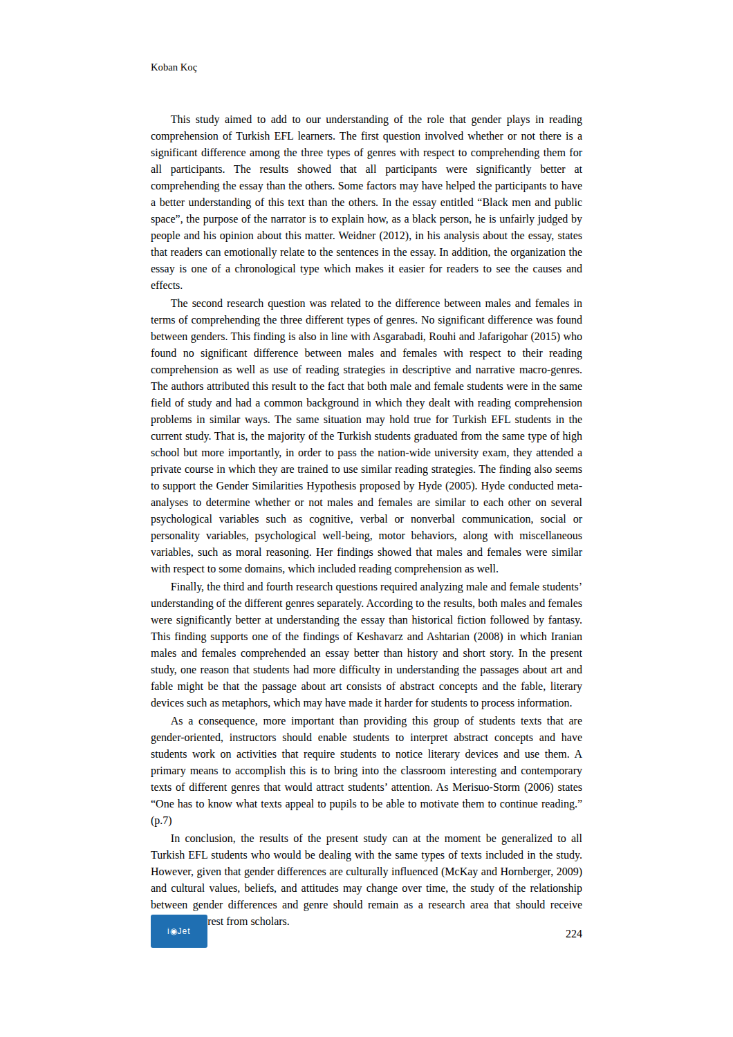Koban Koç
This study aimed to add to our understanding of the role that gender plays in reading comprehension of Turkish EFL learners. The first question involved whether or not there is a significant difference among the three types of genres with respect to comprehending them for all participants. The results showed that all participants were significantly better at comprehending the essay than the others. Some factors may have helped the participants to have a better understanding of this text than the others. In the essay entitled “Black men and public space”, the purpose of the narrator is to explain how, as a black person, he is unfairly judged by people and his opinion about this matter. Weidner (2012), in his analysis about the essay, states that readers can emotionally relate to the sentences in the essay. In addition, the organization the essay is one of a chronological type which makes it easier for readers to see the causes and effects.
The second research question was related to the difference between males and females in terms of comprehending the three different types of genres. No significant difference was found between genders. This finding is also in line with Asgarabadi, Rouhi and Jafarigohar (2015) who found no significant difference between males and females with respect to their reading comprehension as well as use of reading strategies in descriptive and narrative macro-genres. The authors attributed this result to the fact that both male and female students were in the same field of study and had a common background in which they dealt with reading comprehension problems in similar ways. The same situation may hold true for Turkish EFL students in the current study. That is, the majority of the Turkish students graduated from the same type of high school but more importantly, in order to pass the nation-wide university exam, they attended a private course in which they are trained to use similar reading strategies. The finding also seems to support the Gender Similarities Hypothesis proposed by Hyde (2005). Hyde conducted meta-analyses to determine whether or not males and females are similar to each other on several psychological variables such as cognitive, verbal or nonverbal communication, social or personality variables, psychological well-being, motor behaviors, along with miscellaneous variables, such as moral reasoning. Her findings showed that males and females were similar with respect to some domains, which included reading comprehension as well.
Finally, the third and fourth research questions required analyzing male and female students’ understanding of the different genres separately. According to the results, both males and females were significantly better at understanding the essay than historical fiction followed by fantasy. This finding supports one of the findings of Keshavarz and Ashtarian (2008) in which Iranian males and females comprehended an essay better than history and short story. In the present study, one reason that students had more difficulty in understanding the passages about art and fable might be that the passage about art consists of abstract concepts and the fable, literary devices such as metaphors, which may have made it harder for students to process information.
As a consequence, more important than providing this group of students texts that are gender-oriented, instructors should enable students to interpret abstract concepts and have students work on activities that require students to notice literary devices and use them. A primary means to accomplish this is to bring into the classroom interesting and contemporary texts of different genres that would attract students’ attention. As Merisuo-Storm (2006) states “One has to know what texts appeal to pupils to be able to motivate them to continue reading.” (p.7)
In conclusion, the results of the present study can at the moment be generalized to all Turkish EFL students who would be dealing with the same types of texts included in the study. However, given that gender differences are culturally influenced (McKay and Hornberger, 2009) and cultural values, beliefs, and attitudes may change over time, the study of the relationship between gender differences and genre should remain as a research area that should receive renewed interest from scholars.
i◉Jet
224